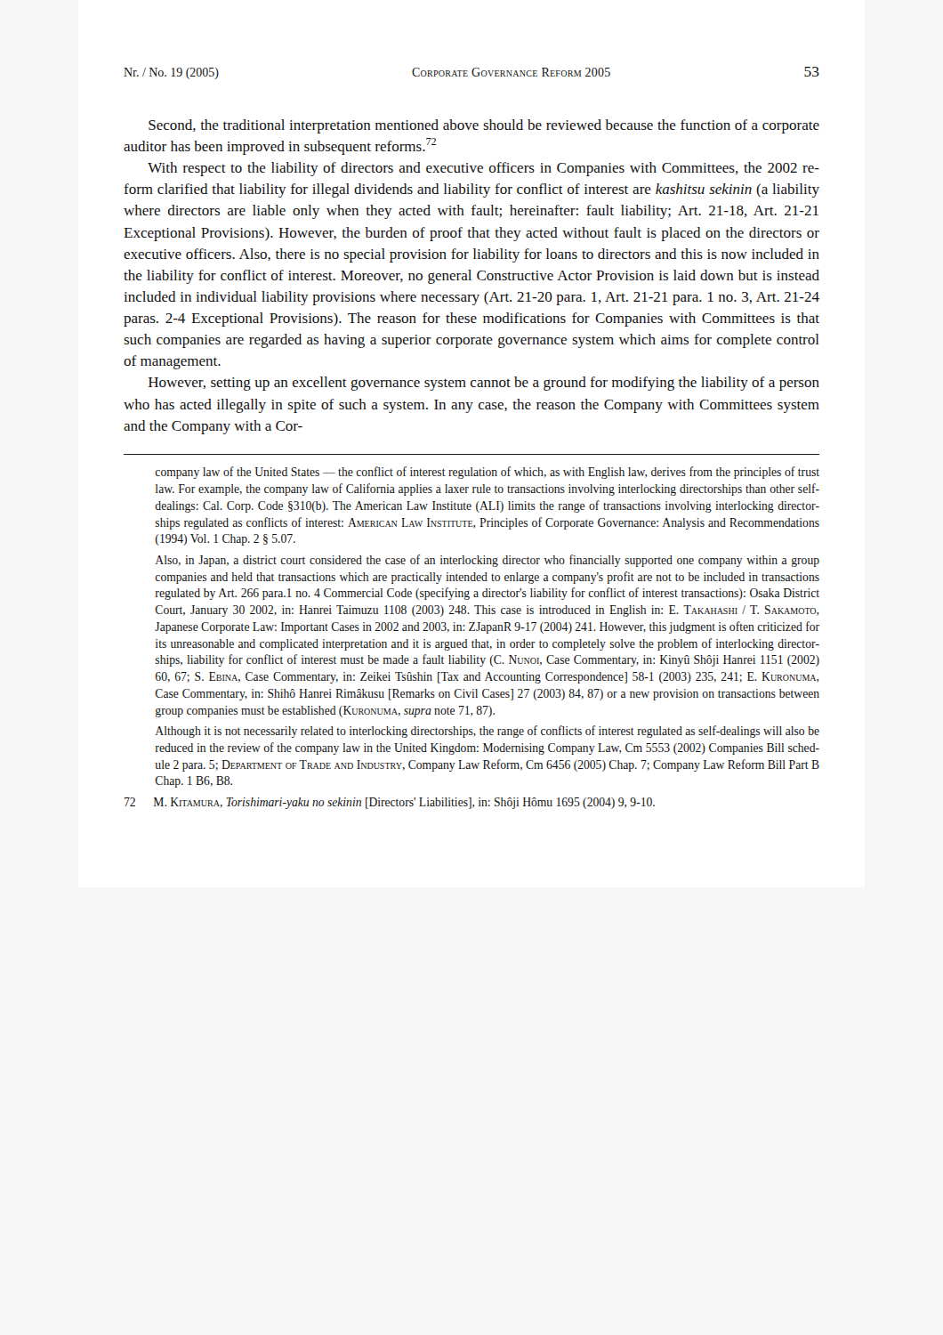Nr. / No. 19 (2005) Corporate Governance Reform 2005 53
Second, the traditional interpretation mentioned above should be reviewed because the function of a corporate auditor has been improved in subsequent reforms.72
With respect to the liability of directors and executive officers in Companies with Committees, the 2002 reform clarified that liability for illegal dividends and liability for conflict of interest are kashitsu sekinin (a liability where directors are liable only when they acted with fault; hereinafter: fault liability; Art. 21-18, Art. 21-21 Exceptional Provisions). However, the burden of proof that they acted without fault is placed on the directors or executive officers. Also, there is no special provision for liability for loans to directors and this is now included in the liability for conflict of interest. Moreover, no general Constructive Actor Provision is laid down but is instead included in individual liability provisions where necessary (Art. 21-20 para. 1, Art. 21-21 para. 1 no. 3, Art. 21-24 paras. 2-4 Exceptional Provisions). The reason for these modifications for Companies with Committees is that such companies are regarded as having a superior corporate governance system which aims for complete control of management.
However, setting up an excellent governance system cannot be a ground for modifying the liability of a person who has acted illegally in spite of such a system. In any case, the reason the Company with Committees system and the Company with a Cor-
company law of the United States — the conflict of interest regulation of which, as with English law, derives from the principles of trust law. For example, the company law of California applies a laxer rule to transactions involving interlocking directorships than other self-dealings: Cal. Corp. Code §310(b). The American Law Institute (ALI) limits the range of transactions involving interlocking directorships regulated as conflicts of interest: American Law Institute, Principles of Corporate Governance: Analysis and Recommendations (1994) Vol. 1 Chap. 2 § 5.07.
Also, in Japan, a district court considered the case of an interlocking director who financially supported one company within a group companies and held that transactions which are practically intended to enlarge a company's profit are not to be included in transactions regulated by Art. 266 para.1 no. 4 Commercial Code (specifying a director's liability for conflict of interest transactions): Osaka District Court, January 30 2002, in: Hanrei Taimuzu 1108 (2003) 248. This case is introduced in English in: E. Takahashi / T. Sakamoto, Japanese Corporate Law: Important Cases in 2002 and 2003, in: ZJapanR 9-17 (2004) 241. However, this judgment is often criticized for its unreasonable and complicated interpretation and it is argued that, in order to completely solve the problem of interlocking directorships, liability for conflict of interest must be made a fault liability (C. Nunoi, Case Commentary, in: Kinyû Shôji Hanrei 1151 (2002) 60, 67; S. Ebina, Case Commentary, in: Zeikei Tsûshin [Tax and Accounting Correspondence] 58-1 (2003) 235, 241; E. Kuronuma, Case Commentary, in: Shihô Hanrei Rimâkusu [Remarks on Civil Cases] 27 (2003) 84, 87) or a new provision on transactions between group companies must be established (Kuronuma, supra note 71, 87).
Although it is not necessarily related to interlocking directorships, the range of conflicts of interest regulated as self-dealings will also be reduced in the review of the company law in the United Kingdom: Modernising Company Law, Cm 5553 (2002) Companies Bill schedule 2 para. 5; Department of Trade and Industry, Company Law Reform, Cm 6456 (2005) Chap. 7; Company Law Reform Bill Part B Chap. 1 B6, B8.
72 M. Kitamura, Torishimari-yaku no sekinin [Directors' Liabilities], in: Shôji Hômu 1695 (2004) 9, 9-10.